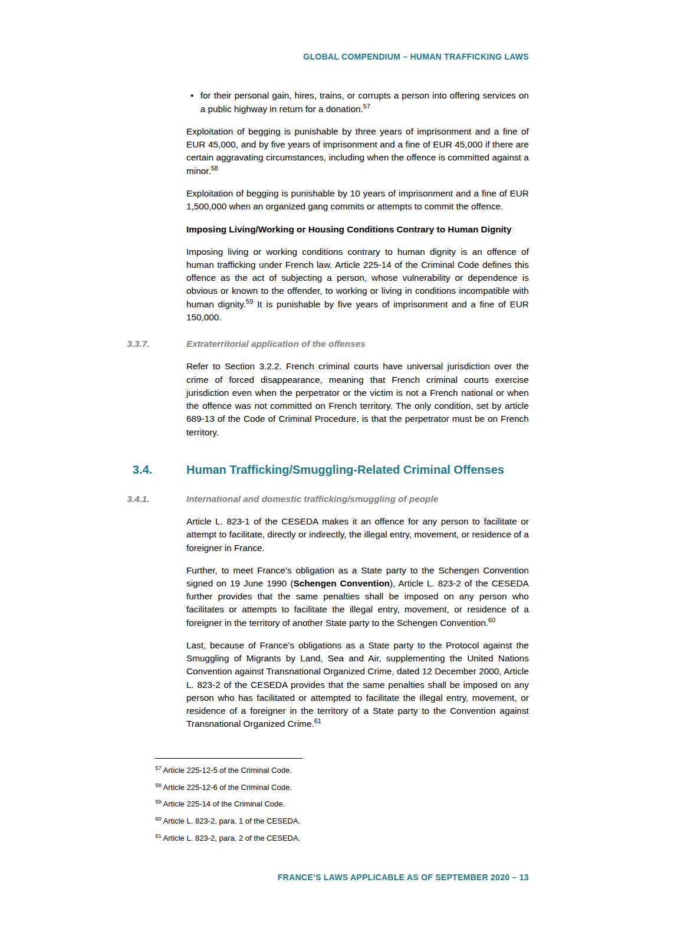GLOBAL COMPENDIUM – HUMAN TRAFFICKING LAWS
for their personal gain, hires, trains, or corrupts a person into offering services on a public highway in return for a donation.57
Exploitation of begging is punishable by three years of imprisonment and a fine of EUR 45,000, and by five years of imprisonment and a fine of EUR 45,000 if there are certain aggravating circumstances, including when the offence is committed against a minor.58
Exploitation of begging is punishable by 10 years of imprisonment and a fine of EUR 1,500,000 when an organized gang commits or attempts to commit the offence.
Imposing Living/Working or Housing Conditions Contrary to Human Dignity
Imposing living or working conditions contrary to human dignity is an offence of human trafficking under French law. Article 225-14 of the Criminal Code defines this offence as the act of subjecting a person, whose vulnerability or dependence is obvious or known to the offender, to working or living in conditions incompatible with human dignity.59 It is punishable by five years of imprisonment and a fine of EUR 150,000.
3.3.7. Extraterritorial application of the offenses
Refer to Section 3.2.2. French criminal courts have universal jurisdiction over the crime of forced disappearance, meaning that French criminal courts exercise jurisdiction even when the perpetrator or the victim is not a French national or when the offence was not committed on French territory. The only condition, set by article 689-13 of the Code of Criminal Procedure, is that the perpetrator must be on French territory.
3.4. Human Trafficking/Smuggling-Related Criminal Offenses
3.4.1. International and domestic trafficking/smuggling of people
Article L. 823-1 of the CESEDA makes it an offence for any person to facilitate or attempt to facilitate, directly or indirectly, the illegal entry, movement, or residence of a foreigner in France.
Further, to meet France’s obligation as a State party to the Schengen Convention signed on 19 June 1990 (Schengen Convention), Article L. 823-2 of the CESEDA further provides that the same penalties shall be imposed on any person who facilitates or attempts to facilitate the illegal entry, movement, or residence of a foreigner in the territory of another State party to the Schengen Convention.60
Last, because of France’s obligations as a State party to the Protocol against the Smuggling of Migrants by Land, Sea and Air, supplementing the United Nations Convention against Transnational Organized Crime, dated 12 December 2000, Article L. 823-2 of the CESEDA provides that the same penalties shall be imposed on any person who has facilitated or attempted to facilitate the illegal entry, movement, or residence of a foreigner in the territory of a State party to the Convention against Transnational Organized Crime.61
57 Article 225-12-5 of the Criminal Code.
58 Article 225-12-6 of the Criminal Code.
59 Article 225-14 of the Criminal Code.
60 Article L. 823-2, para. 1 of the CESEDA.
61 Article L. 823-2, para. 2 of the CESEDA.
FRANCE’S LAWS APPLICABLE AS OF SEPTEMBER 2020 – 13